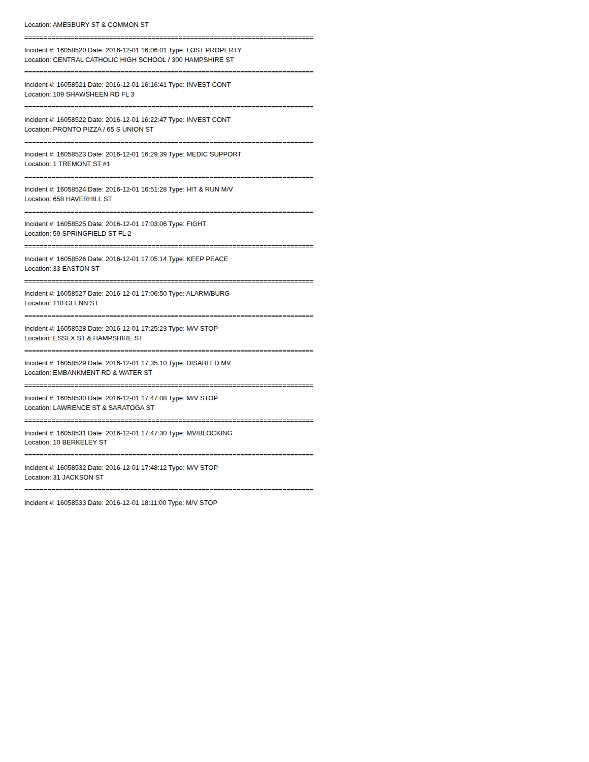Location: AMESBURY ST & COMMON ST
===========================================================================
Incident #: 16058520 Date: 2016-12-01 16:06:01 Type: LOST PROPERTY
Location: CENTRAL CATHOLIC HIGH SCHOOL / 300 HAMPSHIRE ST
===========================================================================
Incident #: 16058521 Date: 2016-12-01 16:16:41 Type: INVEST CONT
Location: 109 SHAWSHEEN RD FL 3
===========================================================================
Incident #: 16058522 Date: 2016-12-01 16:22:47 Type: INVEST CONT
Location: PRONTO PIZZA / 65 S UNION ST
===========================================================================
Incident #: 16058523 Date: 2016-12-01 16:29:39 Type: MEDIC SUPPORT
Location: 1 TREMONT ST #1
===========================================================================
Incident #: 16058524 Date: 2016-12-01 16:51:28 Type: HIT & RUN M/V
Location: 658 HAVERHILL ST
===========================================================================
Incident #: 16058525 Date: 2016-12-01 17:03:06 Type: FIGHT
Location: 59 SPRINGFIELD ST FL 2
===========================================================================
Incident #: 16058526 Date: 2016-12-01 17:05:14 Type: KEEP PEACE
Location: 33 EASTON ST
===========================================================================
Incident #: 16058527 Date: 2016-12-01 17:06:50 Type: ALARM/BURG
Location: 110 GLENN ST
===========================================================================
Incident #: 16058528 Date: 2016-12-01 17:25:23 Type: M/V STOP
Location: ESSEX ST & HAMPSHIRE ST
===========================================================================
Incident #: 16058529 Date: 2016-12-01 17:35:10 Type: DISABLED MV
Location: EMBANKMENT RD & WATER ST
===========================================================================
Incident #: 16058530 Date: 2016-12-01 17:47:08 Type: M/V STOP
Location: LAWRENCE ST & SARATOGA ST
===========================================================================
Incident #: 16058531 Date: 2016-12-01 17:47:30 Type: MV/BLOCKING
Location: 10 BERKELEY ST
===========================================================================
Incident #: 16058532 Date: 2016-12-01 17:48:12 Type: M/V STOP
Location: 31 JACKSON ST
===========================================================================
Incident #: 16058533 Date: 2016-12-01 18:11:00 Type: M/V STOP